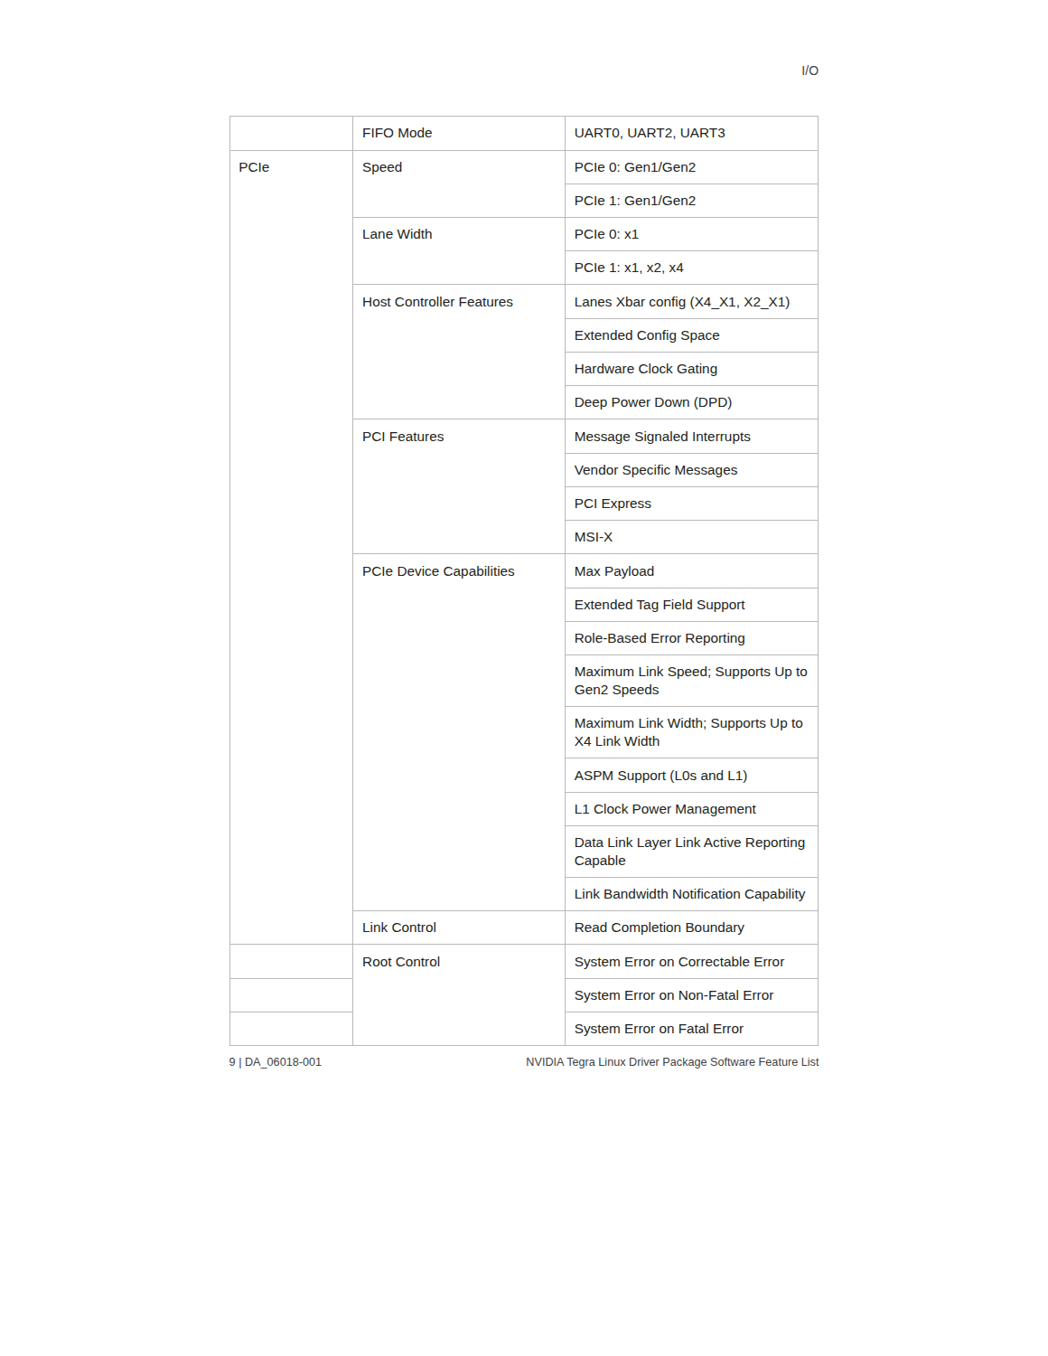I/O
| | FIFO Mode | UART0, UART2, UART3 |
| PCIe | Speed | PCIe 0: Gen1/Gen2 |
| PCIe 1: Gen1/Gen2 |
| Lane Width | PCIe 0: x1 |
| PCIe 1: x1, x2, x4 |
| Host Controller Features | Lanes Xbar config (X4_X1, X2_X1) |
| Extended Config Space |
| Hardware Clock Gating |
| Deep Power Down (DPD) |
| PCI Features | Message Signaled Interrupts |
| Vendor Specific Messages |
| PCI Express |
| MSI-X |
| PCIe Device Capabilities | Max Payload |
| Extended Tag Field Support |
| Role-Based Error Reporting |
| Maximum Link Speed; Supports Up to Gen2 Speeds |
| Maximum Link Width; Supports Up to X4 Link Width |
| ASPM Support (L0s and L1) |
| L1 Clock Power Management |
| Data Link Layer Link Active Reporting Capable |
| Link Bandwidth Notification Capability |
| Link Control | Read Completion Boundary |
| | Root Control | System Error on Correctable Error |
| | System Error on Non-Fatal Error |
| | System Error on Fatal Error |
9 | DA_06018-001
NVIDIA Tegra Linux Driver Package Software Feature List